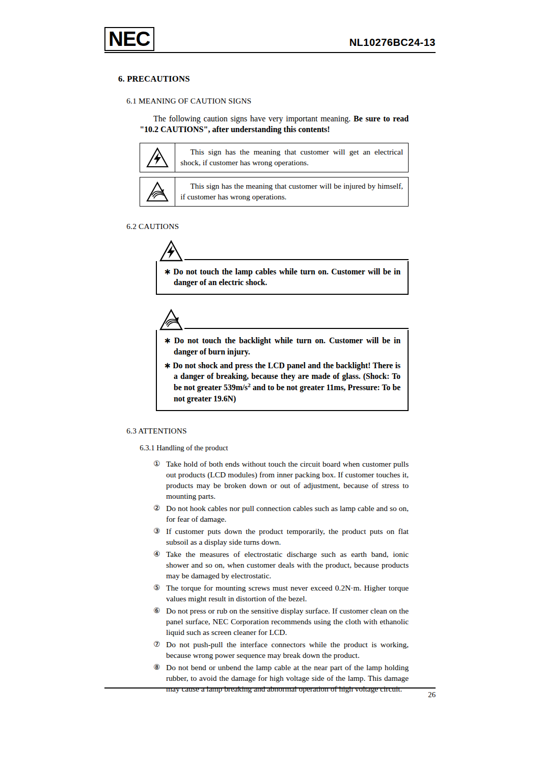NEC
NL10276BC24-13
6. PRECAUTIONS
6.1 MEANING OF CAUTION SIGNS
The following caution signs have very important meaning. Be sure to read "10.2 CAUTIONS", after understanding this contents!
This sign has the meaning that customer will get an electrical shock, if customer has wrong operations.
This sign has the meaning that customer will be injured by himself, if customer has wrong operations.
6.2 CAUTIONS
∗ Do not touch the lamp cables while turn on. Customer will be in danger of an electric shock.
∗ Do not touch the backlight while turn on. Customer will be in danger of burn injury.
∗ Do not shock and press the LCD panel and the backlight! There is a danger of breaking, because they are made of glass. (Shock: To be not greater 539m/s2 and to be not greater 11ms, Pressure: To be not greater 19.6N)
6.3 ATTENTIONS
6.3.1 Handling of the product
① Take hold of both ends without touch the circuit board when customer pulls out products (LCD modules) from inner packing box. If customer touches it, products may be broken down or out of adjustment, because of stress to mounting parts.
② Do not hook cables nor pull connection cables such as lamp cable and so on, for fear of damage.
③ If customer puts down the product temporarily, the product puts on flat subsoil as a display side turns down.
④ Take the measures of electrostatic discharge such as earth band, ionic shower and so on, when customer deals with the product, because products may be damaged by electrostatic.
⑤ The torque for mounting screws must never exceed 0.2N·m. Higher torque values might result in distortion of the bezel.
⑥ Do not press or rub on the sensitive display surface. If customer clean on the panel surface, NEC Corporation recommends using the cloth with ethanolic liquid such as screen cleaner for LCD.
⑦ Do not push-pull the interface connectors while the product is working, because wrong power sequence may break down the product.
⑧ Do not bend or unbend the lamp cable at the near part of the lamp holding rubber, to avoid the damage for high voltage side of the lamp. This damage may cause a lamp breaking and abnormal operation of high voltage circuit.
26